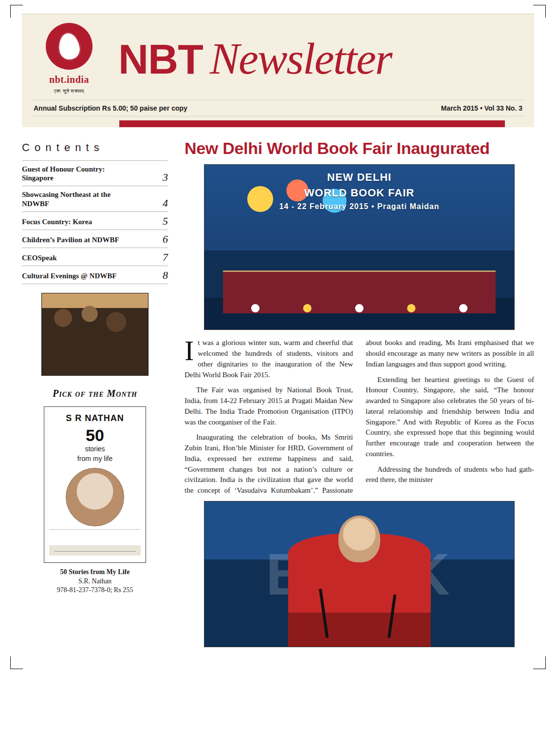nbt.india
एक: सूत्रे सकलम्
NBT Newsletter
Annual Subscription Rs 5.00; 50 paise per copy March 2015 • Vol 33 No. 3
C o n t e n t s
Guest of Honour Country:
Singapore 3
Showcasing Northeast at the
NDWBF 4
Focus Country: Korea 5
Children’s Pavilion at NDWBF 6
CEOSpeak 7
Cultural Evenings @ NDWBF 8
Pick of the Month
S R NATHAN
50
stories
from my life
50 Stories from My Life
S.R. Nathan
978-81-237-7378-0; Rs 255
New Delhi World Book Fair Inaugurated
NEW DELHI
WORLD BOOK FAIR
14 - 22 February 2015 • Pragati Maidan
It was a glorious winter sun, warm and cheerful that welcomed the hundreds of students, visitors and other dignitaries to the inauguration of the New Delhi World Book Fair 2015.
The Fair was organised by National Book Trust, India, from 14-22 February 2015 at Pragati Maidan New Delhi. The India Trade Promotion Organisation (ITPO) was the coorganiser of the Fair.
Inaugurating the celebration of books, Ms Smriti Zubin Irani, Hon’ble Minister for HRD, Government of India, expressed her extreme happiness and said, “Government changes but not a nation’s culture or civilzation. India is the civilization that gave the world the concept of ‘Vasudaiva Kutumbakam’.” Passionate about books and reading, Ms Irani emphasised that we should encourage as many new writers as possible in all Indian languages and thus support good writing.
Extending her heartiest greetings to the Guest of Honour Country, Singapore, she said, “The honour awarded to Singapore also celebrates the 50 years of bilateral relationship and friendship between India and Singapore.” And with Republic of Korea as the Focus Country, she expressed hope that this beginning would further encourage trade and cooperation between the countries.
Addressing the hundreds of students who had gathered there, the minister
BOOK